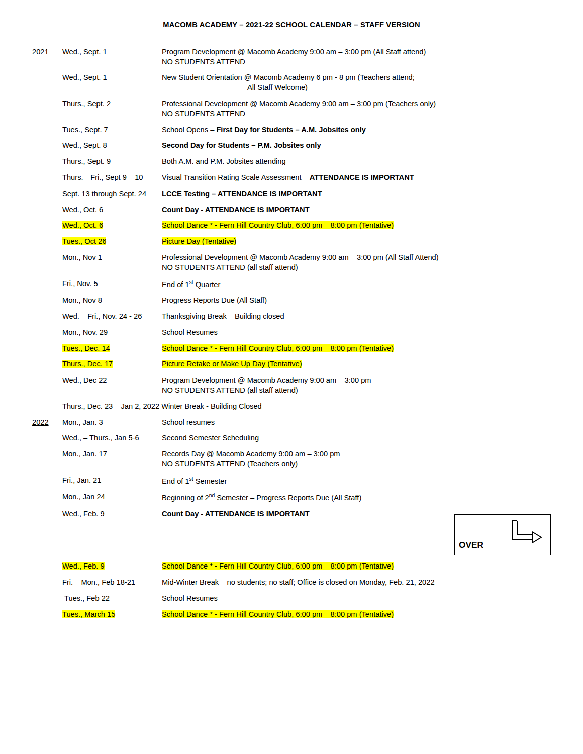MACOMB ACADEMY – 2021-22 SCHOOL CALENDAR – STAFF VERSION
| 2021 | Wed., Sept. 1 | Program Development @ Macomb Academy 9:00 am – 3:00 pm (All Staff attend) NO STUDENTS ATTEND |
| | Wed., Sept. 1 | New Student Orientation @ Macomb Academy 6 pm - 8 pm (Teachers attend; All Staff Welcome) |
| | Thurs., Sept. 2 | Professional Development @ Macomb Academy 9:00 am – 3:00 pm (Teachers only) NO STUDENTS ATTEND |
| | Tues., Sept. 7 | School Opens – First Day for Students – A.M. Jobsites only |
| | Wed., Sept. 8 | Second Day for Students – P.M. Jobsites only |
| | Thurs., Sept. 9 | Both A.M. and P.M. Jobsites attending |
| | Thurs.—Fri., Sept 9 – 10 | Visual Transition Rating Scale Assessment – ATTENDANCE IS IMPORTANT |
| | Sept. 13 through Sept. 24 | LCCE Testing – ATTENDANCE IS IMPORTANT |
| | Wed., Oct. 6 | Count Day - ATTENDANCE IS IMPORTANT |
| | Wed., Oct. 6 | School Dance * - Fern Hill Country Club, 6:00 pm – 8:00 pm (Tentative) |
| | Tues., Oct 26 | Picture Day (Tentative) |
| | Mon., Nov 1 | Professional Development @ Macomb Academy 9:00 am – 3:00 pm (All Staff Attend) NO STUDENTS ATTEND (all staff attend) |
| | Fri., Nov. 5 | End of 1 st Quarter |
| | Mon., Nov 8 | Progress Reports Due (All Staff) |
| | Wed. – Fri., Nov. 24 - 26 | Thanksgiving Break – Building closed |
| | Mon., Nov. 29 | School Resumes |
| | Tues., Dec. 14 | School Dance * - Fern Hill Country Club, 6:00 pm – 8:00 pm (Tentative) |
| | Thurs., Dec. 17 | Picture Retake or Make Up Day (Tentative) |
| | Wed., Dec 22 | Program Development @ Macomb Academy 9:00 am – 3:00 pm NO STUDENTS ATTEND (all staff attend) |
| | Thurs., Dec. 23 – Jan 2, 2022 Winter Break - Building Closed |
| 2022 | Mon., Jan. 3 | School resumes |
| | Wed., – Thurs., Jan 5-6 | Second Semester Scheduling |
| | Mon., Jan. 17 | Records Day @ Macomb Academy 9:00 am – 3:00 pm NO STUDENTS ATTEND (Teachers only) |
| | Fri., Jan. 21 | End of 1 st Semester |
| | Mon., Jan 24 | Beginning of 2 nd Semester – Progress Reports Due (All Staff) |
| | Wed., Feb. 9 | Count Day - ATTENDANCE IS IMPORTANT OVER |
| | Wed., Feb. 9 | School Dance * - Fern Hill Country Club, 6:00 pm – 8:00 pm (Tentative) |
| | Fri. – Mon., Feb 18-21 | Mid-Winter Break – no students; no staff; Office is closed on Monday, Feb. 21, 2022 |
| | Tues., Feb 22 | School Resumes |
| | Tues., March 15 | School Dance * - Fern Hill Country Club, 6:00 pm – 8:00 pm (Tentative) |